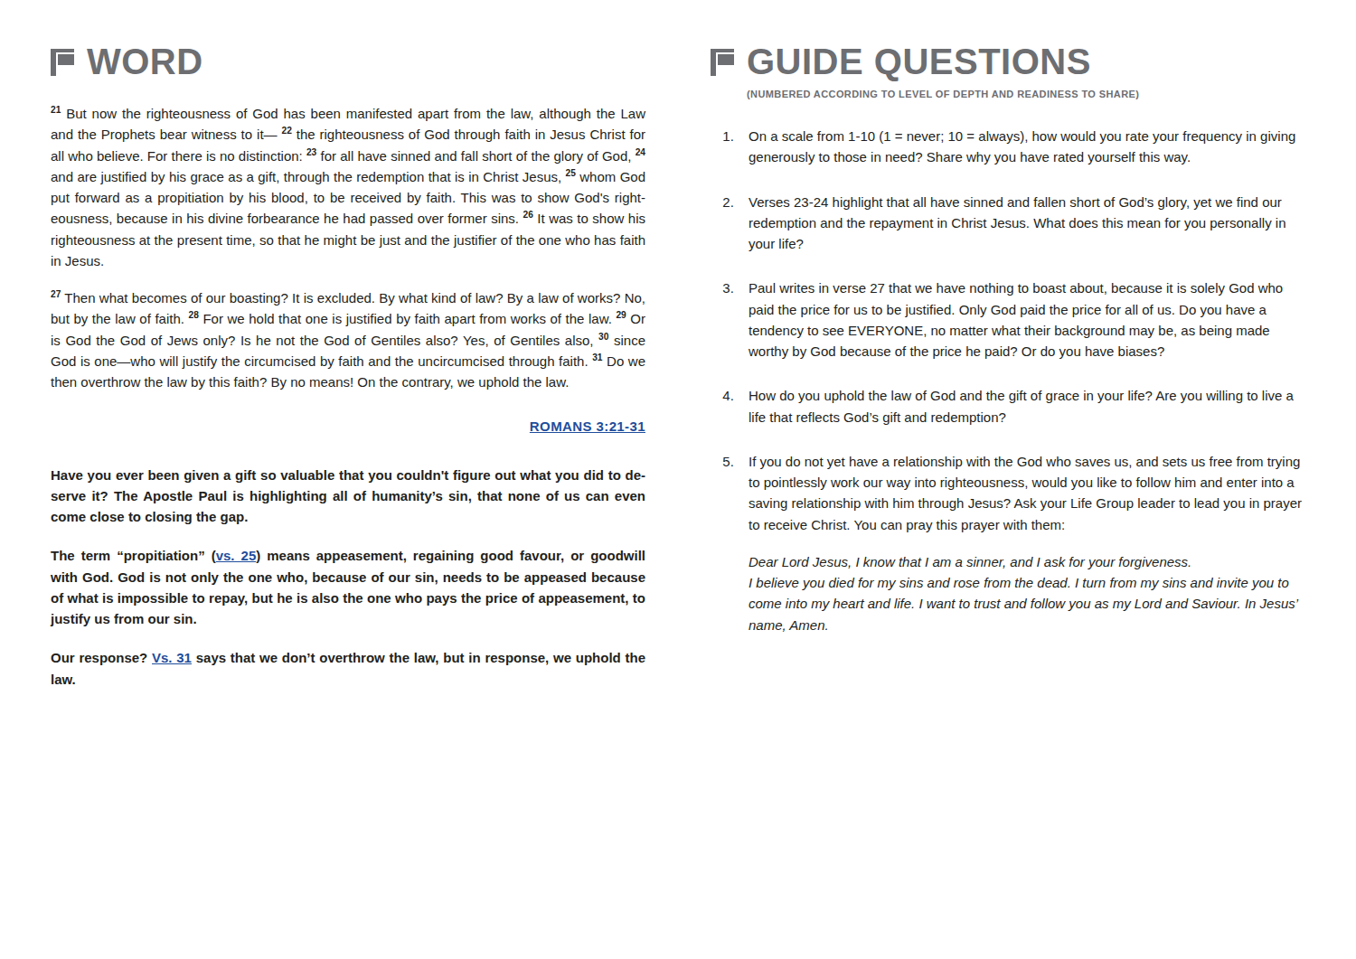Word
21 But now the righteousness of God has been manifested apart from the law, although the Law and the Prophets bear witness to it— 22 the righteousness of God through faith in Jesus Christ for all who believe. For there is no distinction: 23 for all have sinned and fall short of the glory of God, 24 and are justified by his grace as a gift, through the redemption that is in Christ Jesus, 25 whom God put forward as a propitiation by his blood, to be received by faith. This was to show God's righteousness, because in his divine forbearance he had passed over former sins. 26 It was to show his righteousness at the present time, so that he might be just and the justifier of the one who has faith in Jesus.
27 Then what becomes of our boasting? It is excluded. By what kind of law? By a law of works? No, but by the law of faith. 28 For we hold that one is justified by faith apart from works of the law. 29 Or is God the God of Jews only? Is he not the God of Gentiles also? Yes, of Gentiles also, 30 since God is one—who will justify the circumcised by faith and the uncircumcised through faith. 31 Do we then overthrow the law by this faith? By no means! On the contrary, we uphold the law.
ROMANS 3:21-31
Have you ever been given a gift so valuable that you couldn't figure out what you did to deserve it? The Apostle Paul is highlighting all of humanity’s sin, that none of us can even come close to closing the gap.
The term “propitiation” (vs. 25) means appeasement, regaining good favour, or goodwill with God. God is not only the one who, because of our sin, needs to be appeased because of what is impossible to repay, but he is also the one who pays the price of appeasement, to justify us from our sin.
Our response? Vs. 31 says that we don’t overthrow the law, but in response, we uphold the law.
Guide Questions
(Numbered according to level of depth and readiness to share)
On a scale from 1-10 (1 = never; 10 = always), how would you rate your frequency in giving generously to those in need? Share why you have rated yourself this way.
Verses 23-24 highlight that all have sinned and fallen short of God’s glory, yet we find our redemption and the repayment in Christ Jesus. What does this mean for you personally in your life?
Paul writes in verse 27 that we have nothing to boast about, because it is solely God who paid the price for us to be justified. Only God paid the price for all of us. Do you have a tendency to see EVERYONE, no matter what their background may be, as being made worthy by God because of the price he paid? Or do you have biases?
How do you uphold the law of God and the gift of grace in your life? Are you willing to live a life that reflects God’s gift and redemption?
If you do not yet have a relationship with the God who saves us, and sets us free from trying to pointlessly work our way into righteousness, would you like to follow him and enter into a saving relationship with him through Jesus? Ask your Life Group leader to lead you in prayer to receive Christ. You can pray this prayer with them:
Dear Lord Jesus, I know that I am a sinner, and I ask for your forgiveness.
I believe you died for my sins and rose from the dead. I turn from my sins and invite you to come into my heart and life. I want to trust and follow you as my Lord and Saviour. In Jesus’ name, Amen.